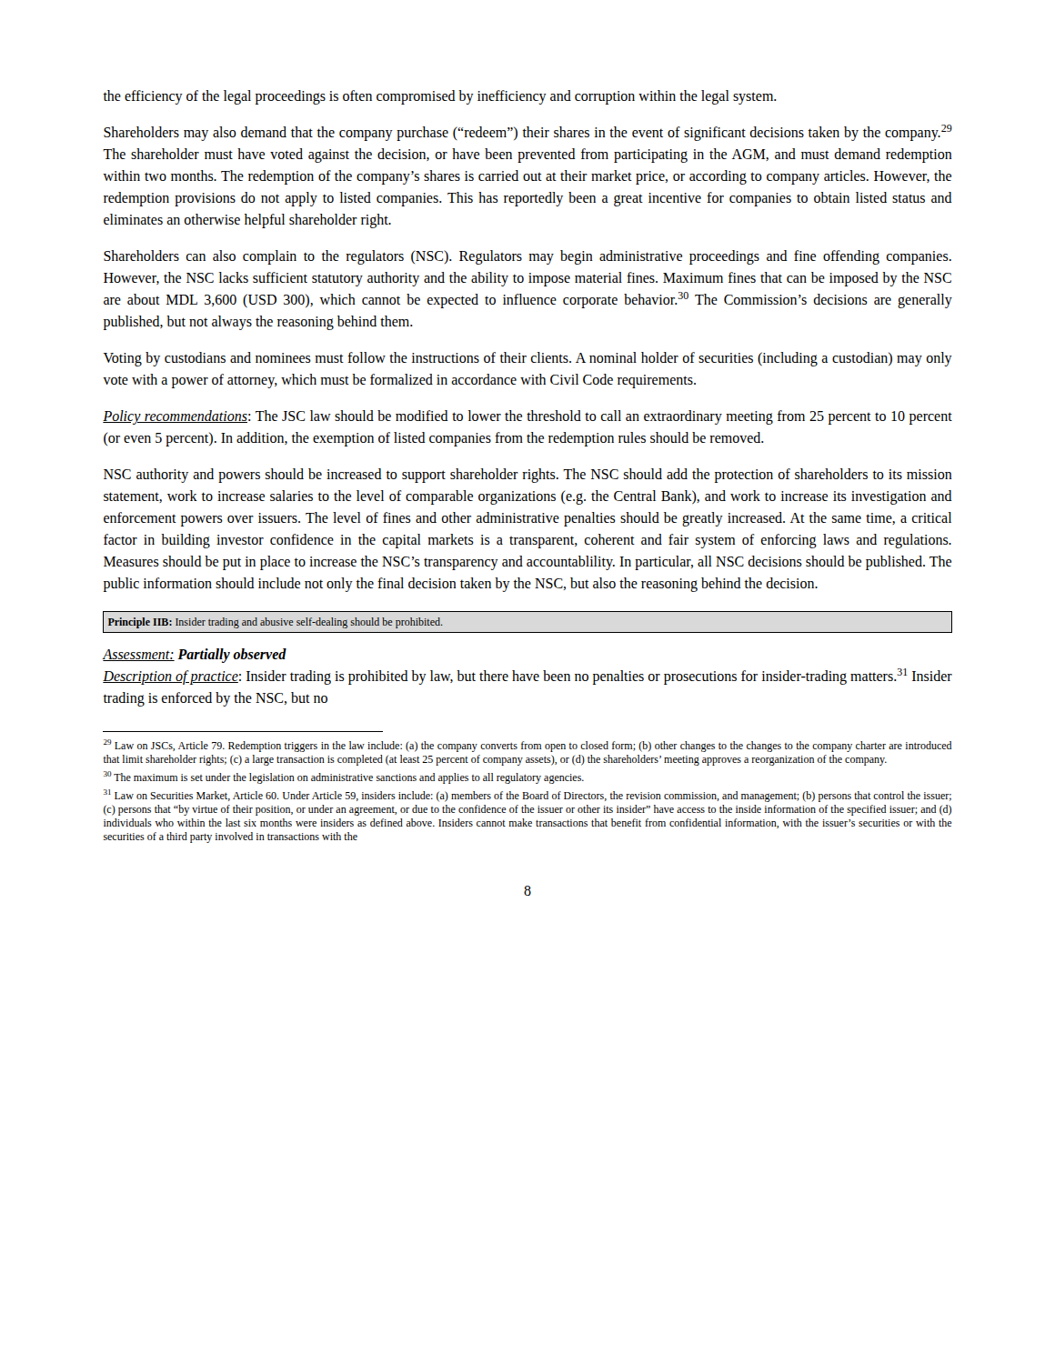the efficiency of the legal proceedings is often compromised by inefficiency and corruption within the legal system.
Shareholders may also demand that the company purchase (“redeem”) their shares in the event of significant decisions taken by the company.29 The shareholder must have voted against the decision, or have been prevented from participating in the AGM, and must demand redemption within two months. The redemption of the company’s shares is carried out at their market price, or according to company articles. However, the redemption provisions do not apply to listed companies. This has reportedly been a great incentive for companies to obtain listed status and eliminates an otherwise helpful shareholder right.
Shareholders can also complain to the regulators (NSC). Regulators may begin administrative proceedings and fine offending companies. However, the NSC lacks sufficient statutory authority and the ability to impose material fines. Maximum fines that can be imposed by the NSC are about MDL 3,600 (USD 300), which cannot be expected to influence corporate behavior.30 The Commission’s decisions are generally published, but not always the reasoning behind them.
Voting by custodians and nominees must follow the instructions of their clients. A nominal holder of securities (including a custodian) may only vote with a power of attorney, which must be formalized in accordance with Civil Code requirements.
Policy recommendations: The JSC law should be modified to lower the threshold to call an extraordinary meeting from 25 percent to 10 percent (or even 5 percent). In addition, the exemption of listed companies from the redemption rules should be removed.
NSC authority and powers should be increased to support shareholder rights. The NSC should add the protection of shareholders to its mission statement, work to increase salaries to the level of comparable organizations (e.g. the Central Bank), and work to increase its investigation and enforcement powers over issuers. The level of fines and other administrative penalties should be greatly increased. At the same time, a critical factor in building investor confidence in the capital markets is a transparent, coherent and fair system of enforcing laws and regulations. Measures should be put in place to increase the NSC’s transparency and accountablility. In particular, all NSC decisions should be published. The public information should include not only the final decision taken by the NSC, but also the reasoning behind the decision.
Principle IIB: Insider trading and abusive self-dealing should be prohibited.
Assessment: Partially observed
Description of practice: Insider trading is prohibited by law, but there have been no penalties or prosecutions for insider-trading matters.31 Insider trading is enforced by the NSC, but no
29 Law on JSCs, Article 79. Redemption triggers in the law include: (a) the company converts from open to closed form; (b) other changes to the changes to the company charter are introduced that limit shareholder rights; (c) a large transaction is completed (at least 25 percent of company assets), or (d) the shareholders’ meeting approves a reorganization of the company.
30 The maximum is set under the legislation on administrative sanctions and applies to all regulatory agencies.
31 Law on Securities Market, Article 60. Under Article 59, insiders include: (a) members of the Board of Directors, the revision commission, and management; (b) persons that control the issuer; (c) persons that “by virtue of their position, or under an agreement, or due to the confidence of the issuer or other its insider” have access to the inside information of the specified issuer; and (d) individuals who within the last six months were insiders as defined above. Insiders cannot make transactions that benefit from confidential information, with the issuer’s securities or with the securities of a third party involved in transactions with the
8